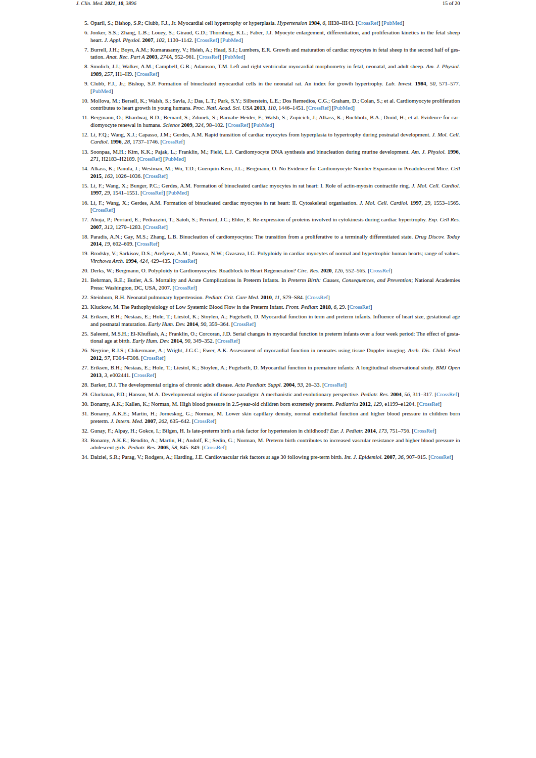J. Clin. Med. 2021, 10, 3896
15 of 20
Oparil, S.; Bishop, S.P.; Clubb, F.J., Jr. Myocardial cell hypertrophy or hyperplasia. Hypertension 1984, 6, III38–III43. [CrossRef] [PubMed]
Jonker, S.S.; Zhang, L.B.; Louey, S.; Giraud, G.D.; Thornburg, K.L.; Faber, J.J. Myocyte enlargement, differentiation, and proliferation kinetics in the fetal sheep heart. J. Appl. Physiol. 2007, 102, 1130–1142. [CrossRef] [PubMed]
Burrell, J.H.; Boyn, A.M.; Kumarasamy, V.; Hsieh, A.; Head, S.I.; Lumbers, E.R. Growth and maturation of cardiac myocytes in fetal sheep in the second half of gestation. Anat. Rec. Part A 2003, 274A, 952–961. [CrossRef] [PubMed]
Smolich, J.J.; Walker, A.M.; Campbell, G.R.; Adamson, T.M. Left and right ventricular myocardial morphometry in fetal, neonatal, and adult sheep. Am. J. Physiol. 1989, 257, H1–H9. [CrossRef]
Clubb, F.J., Jr.; Bishop, S.P. Formation of binucleated myocardial cells in the neonatal rat. An index for growth hypertrophy. Lab. Invest. 1984, 50, 571–577. [PubMed]
Mollova, M.; Bersell, K.; Walsh, S.; Savla, J.; Das, L.T.; Park, S.Y.; Silberstein, L.E.; Dos Remedios, C.G.; Graham, D.; Colan, S.; et al. Cardiomyocyte proliferation contributes to heart growth in young humans. Proc. Natl. Acad. Sci. USA 2013, 110, 1446–1451. [CrossRef] [PubMed]
Bergmann, O.; Bhardwaj, R.D.; Bernard, S.; Zdunek, S.; Barnabe-Heider, F.; Walsh, S.; Zupicich, J.; Alkass, K.; Buchholz, B.A.; Druid, H.; et al. Evidence for cardiomyocyte renewal in humans. Science 2009, 324, 98–102. [CrossRef] [PubMed]
Li, F.Q.; Wang, X.J.; Capasso, J.M.; Gerdes, A.M. Rapid transition of cardiac myocytes from hyperplasia to hypertrophy during postnatal development. J. Mol. Cell. Cardiol. 1996, 28, 1737–1746. [CrossRef]
Soonpaa, M.H.; Kim, K.K.; Pajak, L.; Franklin, M.; Field, L.J. Cardiomyocyte DNA synthesis and binucleation during murine development. Am. J. Physiol. 1996, 271, H2183–H2189. [CrossRef] [PubMed]
Alkass, K.; Panula, J.; Westman, M.; Wu, T.D.; Guerquin-Kern, J.L.; Bergmann, O. No Evidence for Cardiomyocyte Number Expansion in Preadolescent Mice. Cell 2015, 163, 1026–1036. [CrossRef]
Li, F.; Wang, X.; Bunger, P.C.; Gerdes, A.M. Formation of binucleated cardiac myocytes in rat heart: I. Role of actin-myosin contractile ring. J. Mol. Cell. Cardiol. 1997, 29, 1541–1551. [CrossRef] [PubMed]
Li, F.; Wang, X.; Gerdes, A.M. Formation of binucleated cardiac myocytes in rat heart: II. Cytoskeletal organisation. J. Mol. Cell. Cardiol. 1997, 29, 1553–1565. [CrossRef]
Ahuja, P.; Perriard, E.; Pedrazzini, T.; Satoh, S.; Perriard, J.C.; Ehler, E. Re-expression of proteins involved in cytokinesis during cardiac hypertrophy. Exp. Cell Res. 2007, 313, 1270–1283. [CrossRef]
Paradis, A.N.; Gay, M.S.; Zhang, L.B. Binucleation of cardiomyocytes: The transition from a proliferative to a terminally differentiated state. Drug Discov. Today 2014, 19, 602–609. [CrossRef]
Brodsky, V.; Sarkisov, D.S.; Arefyeva, A.M.; Panova, N.W.; Gvasava, I.G. Polyploidy in cardiac myocytes of normal and hypertrophic human hearts; range of values. Virchows Arch. 1994, 424, 429–435. [CrossRef]
Derks, W.; Bergmann, O. Polyploidy in Cardiomyocytes: Roadblock to Heart Regeneration? Circ. Res. 2020, 126, 552–565. [CrossRef]
Behrman, R.E.; Butler, A.S. Mortality and Acute Complications in Preterm Infants. In Preterm Birth: Causes, Consequences, and Prevention; National Academies Press: Washington, DC, USA, 2007. [CrossRef]
Steinhorn, R.H. Neonatal pulmonary hypertension. Pediatr. Crit. Care Med. 2010, 11, S79–S84. [CrossRef]
Kluckow, M. The Pathophysiology of Low Systemic Blood Flow in the Preterm Infant. Front. Pediatr. 2018, 6, 29. [CrossRef]
Eriksen, B.H.; Nestaas, E.; Hole, T.; Liestol, K.; Stoylen, A.; Fugelseth, D. Myocardial function in term and preterm infants. Influence of heart size, gestational age and postnatal maturation. Early Hum. Dev. 2014, 90, 359–364. [CrossRef]
Saleemi, M.S.H.; El-Khuffash, A.; Franklin, O.; Corcoran, J.D. Serial changes in myocardial function in preterm infants over a four week period: The effect of gestational age at birth. Early Hum. Dev. 2014, 90, 349–352. [CrossRef]
Negrine, R.J.S.; Chikermane, A.; Wright, J.G.C.; Ewer, A.K. Assessment of myocardial function in neonates using tissue Doppler imaging. Arch. Dis. Child.-Fetal 2012, 97, F304–F306. [CrossRef]
Eriksen, B.H.; Nestaas, E.; Hole, T.; Liestol, K.; Stoylen, A.; Fugelseth, D. Myocardial function in premature infants: A longitudinal observational study. BMJ Open 2013, 3, e002441. [CrossRef]
Barker, D.J. The developmental origins of chronic adult disease. Acta Paediatr. Suppl. 2004, 93, 26–33. [CrossRef]
Gluckman, P.D.; Hanson, M.A. Developmental origins of disease paradigm: A mechanistic and evolutionary perspective. Pediatr. Res. 2004, 56, 311–317. [CrossRef]
Bonamy, A.K.; Kallen, K.; Norman, M. High blood pressure in 2.5-year-old children born extremely preterm. Pediatrics 2012, 129, e1199–e1204. [CrossRef]
Bonamy, A.K.E.; Martin, H.; Jorneskog, G.; Norman, M. Lower skin capillary density, normal endothelial function and higher blood pressure in children born preterm. J. Intern. Med. 2007, 262, 635–642. [CrossRef]
Gunay, F.; Alpay, H.; Gokce, I.; Bilgen, H. Is late-preterm birth a risk factor for hypertension in childhood? Eur. J. Pediatr. 2014, 173, 751–756. [CrossRef]
Bonamy, A.K.E.; Bendito, A.; Martin, H.; Andolf, E.; Sedin, G.; Norman, M. Preterm birth contributes to increased vascular resistance and higher blood pressure in adolescent girls. Pediatr. Res. 2005, 58, 845–849. [CrossRef]
Dalziel, S.R.; Parag, V.; Rodgers, A.; Harding, J.E. Cardiovascular risk factors at age 30 following pre-term birth. Int. J. Epidemiol. 2007, 36, 907–915. [CrossRef]